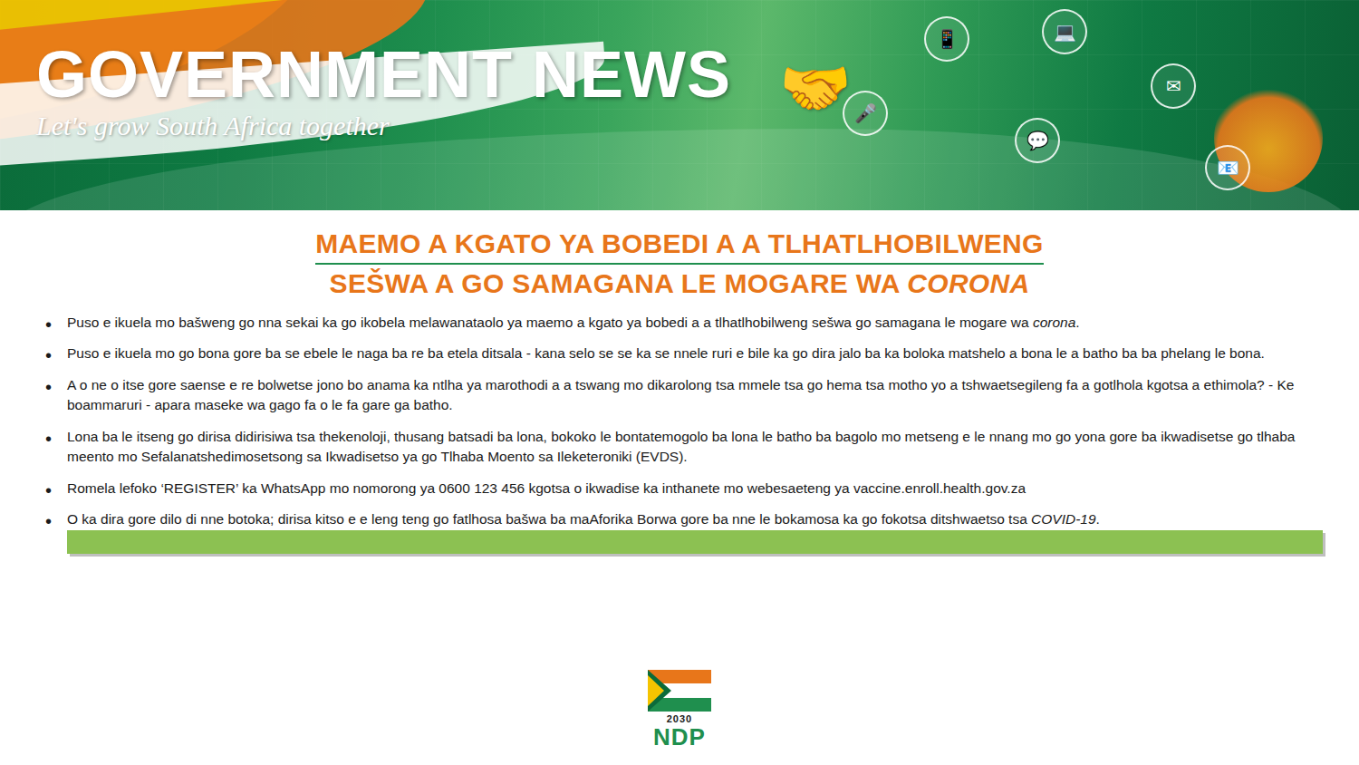GOVERNMENT NEWS
Let's grow South Africa together
🤝
📱
💻
✉
💬
📧
🎤
MAEMO A KGATO YA BOBEDI A A TLHATLHOBILWENG SEŠWA A GO SAMAGANA LE MOGARE WA CORONA
Puso e ikuela mo bašweng go nna sekai ka go ikobela melawanataolo ya maemo a kgato ya bobedi a a tlhatlhobilweng sešwa go samagana le mogare wa corona.
Puso e ikuela mo go bona gore ba se ebele le naga ba re ba etela ditsala - kana selo se se ka se nnele ruri e bile ka go dira jalo ba ka boloka matshelo a bona le a batho ba ba phelang le bona.
A o ne o itse gore saense e re bolwetse jono bo anama ka ntlha ya marothodi a a tswang mo dikarolong tsa mmele tsa go hema tsa motho yo a tshwaetsegileng fa a gotlhola kgotsa a ethimola? - Ke boammaruri - apara maseke wa gago fa o le fa gare ga batho.
Lona ba le itseng go dirisa didirisiwa tsa thekenoloji, thusang batsadi ba lona, bokoko le bontatemogolo ba lona le batho ba bagolo mo metseng e le nnang mo go yona gore ba ikwadisetse go tlhaba meento mo Sefalanatshedimosetsong sa Ikwadisetso ya go Tlhaba Moento sa Ileketeroniki (EVDS).
Romela lefoko ‘REGISTER’ ka WhatsApp mo nomorong ya 0600 123 456 kgotsa o ikwadise ka inthanete mo webesaeteng ya vaccine.enroll.health.gov.za
O ka dira gore dilo di nne botoka; dirisa kitso e e leng teng go fatlhosa bašwa ba maAforika Borwa gore ba nne le bokamosa ka go fokotsa ditshwaetso tsa COVID-19.
2030
NDP